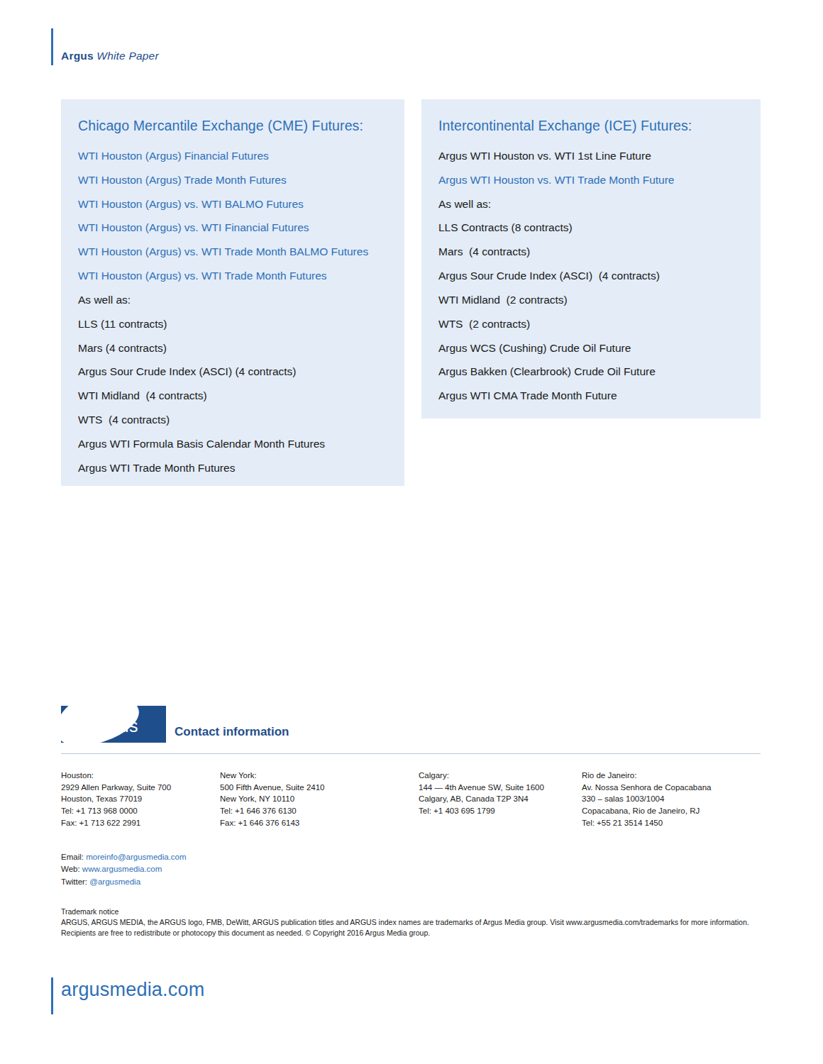Argus White Paper
Chicago Mercantile Exchange (CME) Futures:
WTI Houston (Argus) Financial Futures
WTI Houston (Argus) Trade Month Futures
WTI Houston (Argus) vs. WTI BALMO Futures
WTI Houston (Argus) vs. WTI Financial Futures
WTI Houston (Argus) vs. WTI Trade Month BALMO Futures
WTI Houston (Argus) vs. WTI Trade Month Futures
As well as:
LLS (11 contracts)
Mars (4 contracts)
Argus Sour Crude Index (ASCI) (4 contracts)
WTI Midland (4 contracts)
WTS (4 contracts)
Argus WTI Formula Basis Calendar Month Futures
Argus WTI Trade Month Futures
Intercontinental Exchange (ICE) Futures:
Argus WTI Houston vs. WTI 1st Line Future
Argus WTI Houston vs. WTI Trade Month Future
As well as:
LLS Contracts (8 contracts)
Mars (4 contracts)
Argus Sour Crude Index (ASCI) (4 contracts)
WTI Midland (2 contracts)
WTS (2 contracts)
Argus WCS (Cushing) Crude Oil Future
Argus Bakken (Clearbrook) Crude Oil Future
Argus WTI CMA Trade Month Future
argus
Contact information
Houston:
2929 Allen Parkway, Suite 700
Houston, Texas 77019
Tel: +1 713 968 0000
Fax: +1 713 622 2991
New York:
500 Fifth Avenue, Suite 2410
New York, NY 10110
Tel: +1 646 376 6130
Fax: +1 646 376 6143
Calgary:
144 — 4th Avenue SW, Suite 1600
Calgary, AB, Canada T2P 3N4
Tel: +1 403 695 1799
Rio de Janeiro:
Av. Nossa Senhora de Copacabana
330 – salas 1003/1004
Copacabana, Rio de Janeiro, RJ
Tel: +55 21 3514 1450
Email: moreinfo@argusmedia.com
Web: www.argusmedia.com
Twitter: @argusmedia
Trademark notice
ARGUS, ARGUS MEDIA, the ARGUS logo, FMB, DeWitt, ARGUS publication titles and ARGUS index names are trademarks of Argus Media group. Visit www.argusmedia.com/trademarks for more information.
Recipients are free to redistribute or photocopy this document as needed. © Copyright 2016 Argus Media group.
argusmedia.com